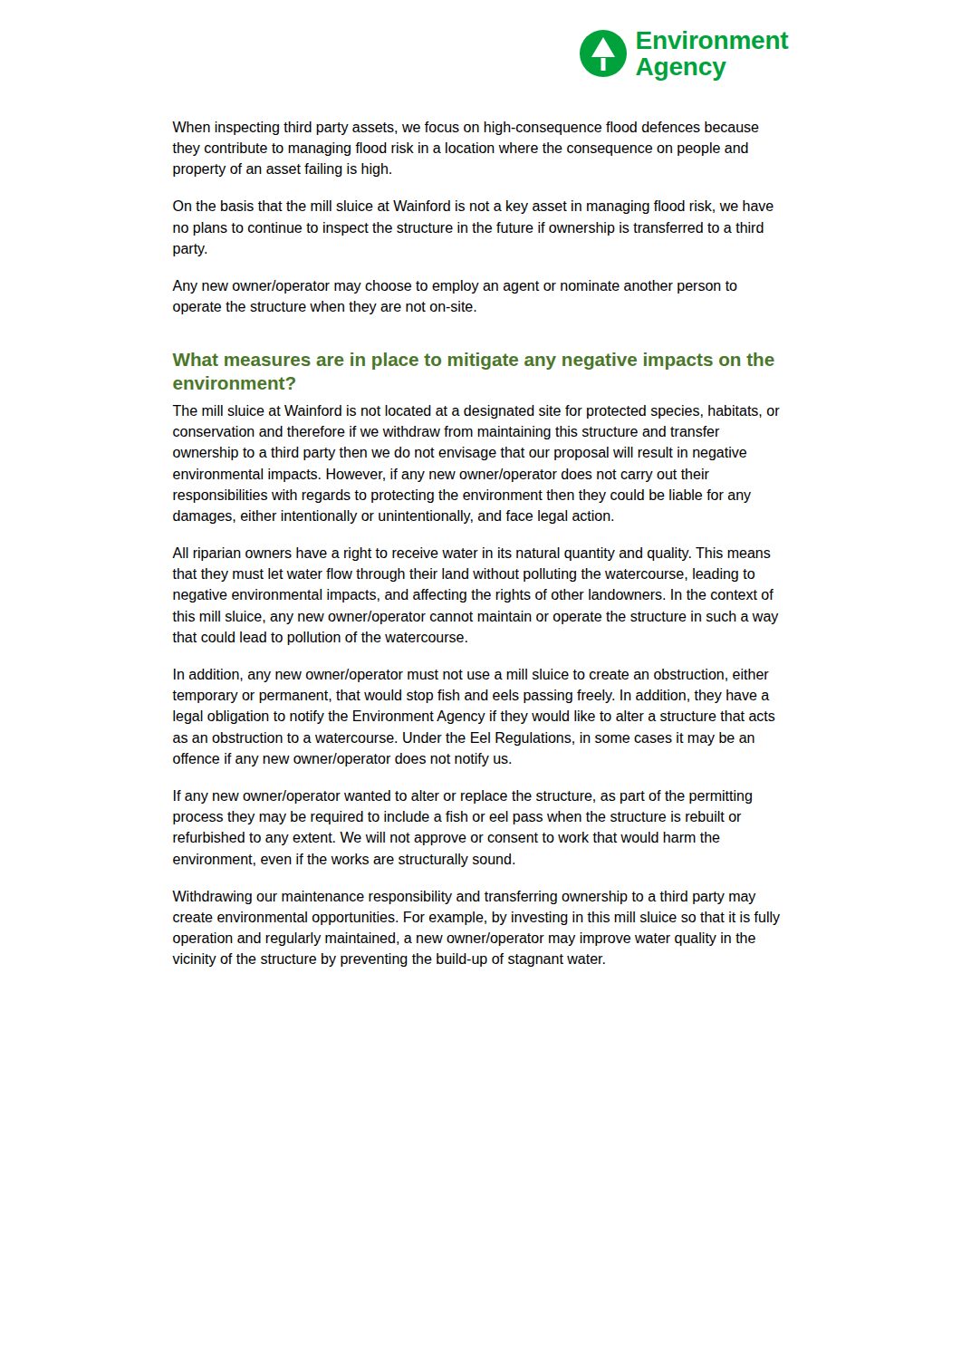Environment Agency
When inspecting third party assets, we focus on high-consequence flood defences because they contribute to managing flood risk in a location where the consequence on people and property of an asset failing is high.
On the basis that the mill sluice at Wainford is not a key asset in managing flood risk, we have no plans to continue to inspect the structure in the future if ownership is transferred to a third party.
Any new owner/operator may choose to employ an agent or nominate another person to operate the structure when they are not on-site.
What measures are in place to mitigate any negative impacts on the environment?
The mill sluice at Wainford is not located at a designated site for protected species, habitats, or conservation and therefore if we withdraw from maintaining this structure and transfer ownership to a third party then we do not envisage that our proposal will result in negative environmental impacts. However, if any new owner/operator does not carry out their responsibilities with regards to protecting the environment then they could be liable for any damages, either intentionally or unintentionally, and face legal action.
All riparian owners have a right to receive water in its natural quantity and quality. This means that they must let water flow through their land without polluting the watercourse, leading to negative environmental impacts, and affecting the rights of other landowners. In the context of this mill sluice, any new owner/operator cannot maintain or operate the structure in such a way that could lead to pollution of the watercourse.
In addition, any new owner/operator must not use a mill sluice to create an obstruction, either temporary or permanent, that would stop fish and eels passing freely. In addition, they have a legal obligation to notify the Environment Agency if they would like to alter a structure that acts as an obstruction to a watercourse. Under the Eel Regulations, in some cases it may be an offence if any new owner/operator does not notify us.
If any new owner/operator wanted to alter or replace the structure, as part of the permitting process they may be required to include a fish or eel pass when the structure is rebuilt or refurbished to any extent. We will not approve or consent to work that would harm the environment, even if the works are structurally sound.
Withdrawing our maintenance responsibility and transferring ownership to a third party may create environmental opportunities. For example, by investing in this mill sluice so that it is fully operation and regularly maintained, a new owner/operator may improve water quality in the vicinity of the structure by preventing the build-up of stagnant water.